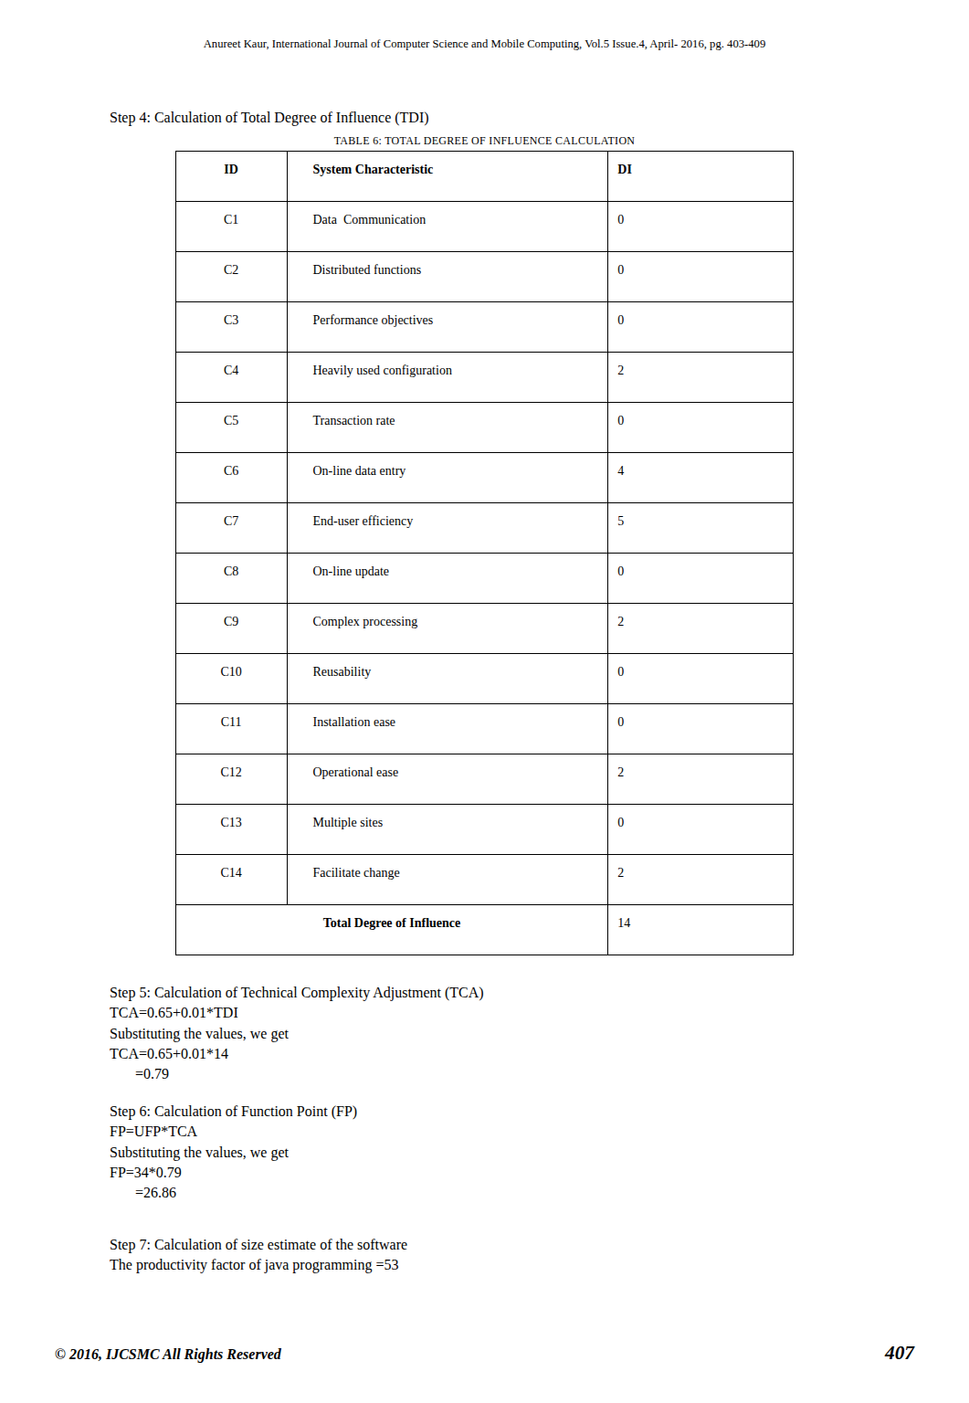Anureet Kaur, International Journal of Computer Science and Mobile Computing, Vol.5 Issue.4, April- 2016, pg. 403-409
Step 4: Calculation of Total Degree of Influence (TDI)
TABLE 6: TOTAL DEGREE OF INFLUENCE CALCULATION
| ID | System Characteristic | DI |
| --- | --- | --- |
| C1 | Data Communication | 0 |
| C2 | Distributed functions | 0 |
| C3 | Performance objectives | 0 |
| C4 | Heavily used configuration | 2 |
| C5 | Transaction rate | 0 |
| C6 | On-line data entry | 4 |
| C7 | End-user efficiency | 5 |
| C8 | On-line update | 0 |
| C9 | Complex processing | 2 |
| C10 | Reusability | 0 |
| C11 | Installation ease | 0 |
| C12 | Operational ease | 2 |
| C13 | Multiple sites | 0 |
| C14 | Facilitate change | 2 |
| Total Degree of Influence | 14 |
Step 5: Calculation of Technical Complexity Adjustment (TCA)
TCA=0.65+0.01*TDI
Substituting the values, we get
TCA=0.65+0.01*14
=0.79
Step 6: Calculation of Function Point (FP)
FP=UFP*TCA
Substituting the values, we get
FP=34*0.79
=26.86
Step 7: Calculation of size estimate of the software
The productivity factor of java programming =53
© 2016, IJCSMC All Rights Reserved 407